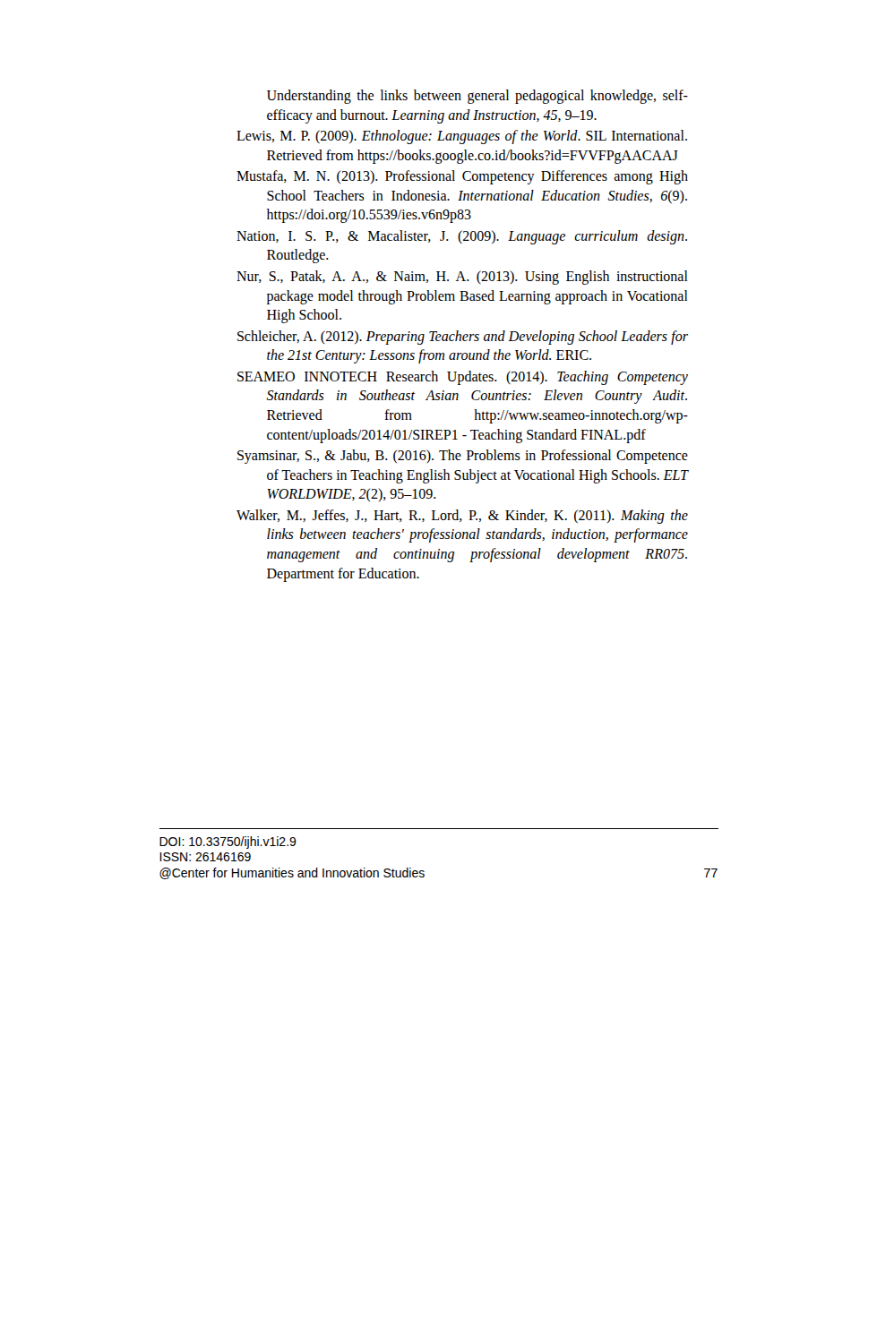Understanding the links between general pedagogical knowledge, self-efficacy and burnout. Learning and Instruction, 45, 9–19.
Lewis, M. P. (2009). Ethnologue: Languages of the World. SIL International. Retrieved from https://books.google.co.id/books?id=FVVFPgAACAAJ
Mustafa, M. N. (2013). Professional Competency Differences among High School Teachers in Indonesia. International Education Studies, 6(9). https://doi.org/10.5539/ies.v6n9p83
Nation, I. S. P., & Macalister, J. (2009). Language curriculum design. Routledge.
Nur, S., Patak, A. A., & Naim, H. A. (2013). Using English instructional package model through Problem Based Learning approach in Vocational High School.
Schleicher, A. (2012). Preparing Teachers and Developing School Leaders for the 21st Century: Lessons from around the World. ERIC.
SEAMEO INNOTECH Research Updates. (2014). Teaching Competency Standards in Southeast Asian Countries: Eleven Country Audit. Retrieved from http://www.seameo-innotech.org/wp-content/uploads/2014/01/SIREP1 - Teaching Standard FINAL.pdf
Syamsinar, S., & Jabu, B. (2016). The Problems in Professional Competence of Teachers in Teaching English Subject at Vocational High Schools. ELT WORLDWIDE, 2(2), 95–109.
Walker, M., Jeffes, J., Hart, R., Lord, P., & Kinder, K. (2011). Making the links between teachers' professional standards, induction, performance management and continuing professional development RR075. Department for Education.
DOI: 10.33750/ijhi.v1i2.9
ISSN: 26146169
@Center for Humanities and Innovation Studies 77